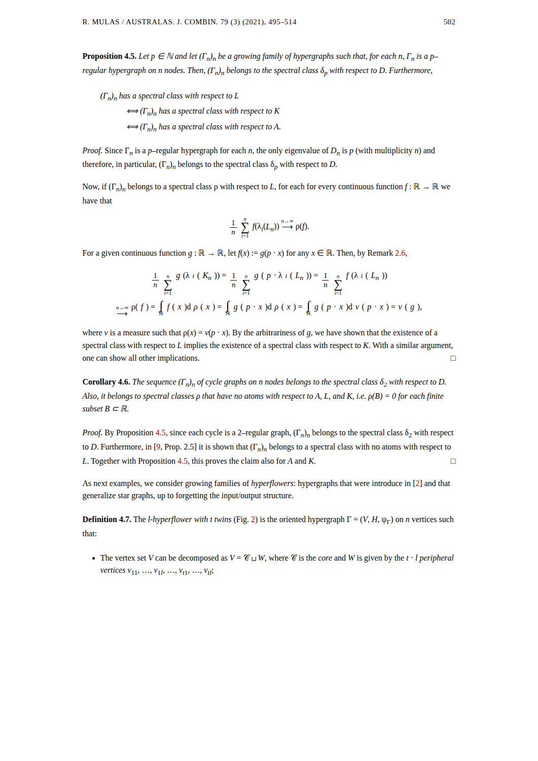R. Mulas / Australas. J. Combin. 79 (3) (2021), 495–514 502
Proposition 4.5. Let p ∈ ℕ and let (Γn)n be a growing family of hypergraphs such that, for each n, Γn is a p–regular hypergraph on n nodes. Then, (Γn)n belongs to the spectral class δp with respect to D. Furthermore,
(Γn)n has a spectral class with respect to L
⟺ (Γn)n has a spectral class with respect to K
⟺ (Γn)n has a spectral class with respect to A.
Proof. Since Γn is a p–regular hypergraph for each n, the only eigenvalue of Dn is p (with multiplicity n) and therefore, in particular, (Γn)n belongs to the spectral class δp with respect to D.
Now, if (Γn)n belongs to a spectral class ρ with respect to L, for each for every continuous function f : ℝ → ℝ we have that
1 n n∑i=1 f(λi(Ln)) n→∞⟶ ρ(f).
For a given continuous function g : ℝ → ℝ, let f(x) := g(p · x) for any x ∈ ℝ. Then, by Remark 2.6,
1 n n∑i=1 g(λi(Kn)) = 1 n n∑i=1 g(p · λi(Ln)) = 1 n n∑i=1 f(λi(Ln))
n→∞⟶ ρ(f) = ∫ℝ f(x)dρ(x) = ∫ℝ g(p · x)dρ(x) = ∫ℝ g(p · x)dν(p · x) = ν(g),
where ν is a measure such that ρ(x) = ν(p · x). By the arbitrariness of g, we have shown that the existence of a spectral class with respect to L implies the existence of a spectral class with respect to K. With a similar argument, one can show all other implications. □
Corollary 4.6. The sequence (Γn)n of cycle graphs on n nodes belongs to the spectral class δ2 with respect to D. Also, it belongs to spectral classes ρ that have no atoms with respect to A, L, and K, i.e. ρ(B) = 0 for each finite subset B ⊂ ℝ.
Proof. By Proposition 4.5, since each cycle is a 2–regular graph, (Γn)n belongs to the spectral class δ2 with respect to D. Furthermore, in [9, Prop. 2.5] it is shown that (Γn)n belongs to a spectral class with no atoms with respect to L. Together with Proposition 4.5, this proves the claim also for A and K. □
As next examples, we consider growing families of hyperflowers: hypergraphs that were introduce in [2] and that generalize star graphs, up to forgetting the input/output structure.
Definition 4.7. The l-hyperflower with t twins (Fig. 2) is the oriented hypergraph Γ = (V, H, ψΓ) on n vertices such that:
The vertex set V can be decomposed as V = 𝒞 ⊔ W, where 𝒞 is the core and W is given by the t · l peripheral vertices v11, …, v1l, …, vt1, …, vtl;